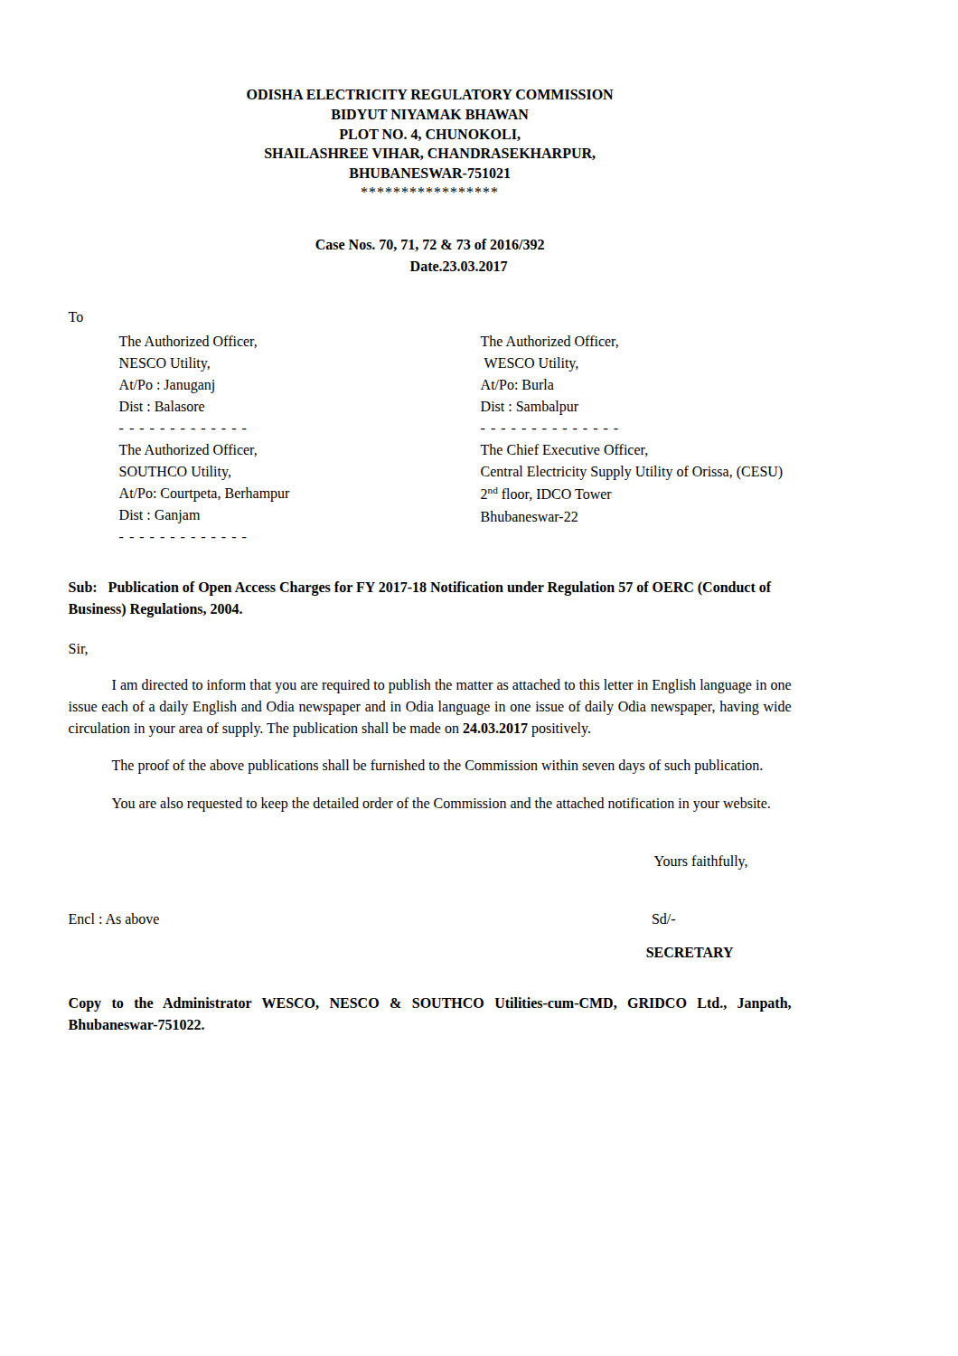ODISHA ELECTRICITY REGULATORY COMMISSION
BIDYUT NIYAMAK BHAWAN
PLOT NO. 4, CHUNOKOLI,
SHAILASHREE VIHAR, CHANDRASEKHARPUR,
BHUBANESWAR-751021
*****************
Case Nos. 70, 71, 72 & 73 of 2016/392 Date.23.03.2017
To
| The Authorized Officer, NESCO Utility, At/Po : Januganj Dist : Balasore - - - - - - - - - - - - - | The Authorized Officer, WESCO Utility, At/Po: Burla Dist : Sambalpur - - - - - - - - - - - - - - |
| The Authorized Officer, SOUTHCO Utility, At/Po: Courtpeta, Berhampur Dist : Ganjam - - - - - - - - - - - - - | The Chief Executive Officer, Central Electricity Supply Utility of Orissa, (CESU) 2 nd floor, IDCO Tower Bhubaneswar-22 |
Sub: Publication of Open Access Charges for FY 2017-18 Notification under Regulation 57 of OERC (Conduct of Business) Regulations, 2004.
Sir,
I am directed to inform that you are required to publish the matter as attached to this letter in English language in one issue each of a daily English and Odia newspaper and in Odia language in one issue of daily Odia newspaper, having wide circulation in your area of supply. The publication shall be made on 24.03.2017 positively.
The proof of the above publications shall be furnished to the Commission within seven days of such publication.
You are also requested to keep the detailed order of the Commission and the attached notification in your website.
Yours faithfully,
Encl : As above
Sd/-
SECRETARY
Copy to the Administrator WESCO, NESCO & SOUTHCO Utilities-cum-CMD, GRIDCO Ltd., Janpath, Bhubaneswar-751022.